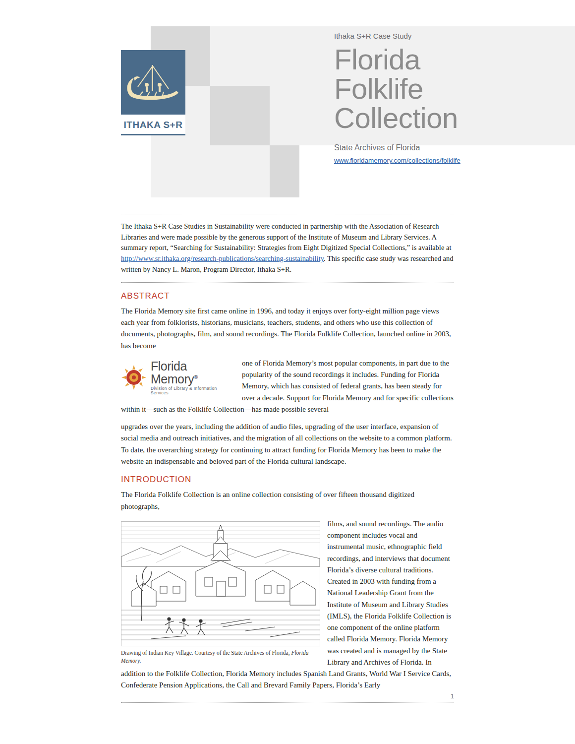ITHAKA S+R
Ithaka S+R Case Study
Florida Folklife
Collection
State Archives of Florida
www.floridamemory.com/collections/folklife
The Ithaka S+R Case Studies in Sustainability were conducted in partnership with the Association of Research Libraries and were made possible by the generous support of the Institute of Museum and Library Services. A summary report, “Searching for Sustainability: Strategies from Eight Digitized Special Collections,” is available at http://www.sr.ithaka.org/research-publications/searching-sustainability. This specific case study was researched and written by Nancy L. Maron, Program Director, Ithaka S+R.
ABSTRACT
The Florida Memory site first came online in 1996, and today it enjoys over forty-eight million page views each year from folklorists, historians, musicians, teachers, students, and others who use this collection of documents, photographs, film, and sound recordings. The Florida Folklife Collection, launched online in 2003, has become
Florida Memory®
Division of Library & Information Services
one of Florida Memory’s most popular components, in part due to the popularity of the sound recordings it includes. Funding for Florida Memory, which has consisted of federal grants, has been steady for over a decade. Support for Florida Memory and for specific collections within it—such as the Folklife Collection—has made possible several
upgrades over the years, including the addition of audio files, upgrading of the user interface, expansion of social media and outreach initiatives, and the migration of all collections on the website to a common platform. To date, the overarching strategy for continuing to attract funding for Florida Memory has been to make the website an indispensable and beloved part of the Florida cultural landscape.
INTRODUCTION
The Florida Folklife Collection is an online collection consisting of over fifteen thousand digitized photographs,
Drawing of Indian Key Village. Courtesy of the State Archives of Florida, Florida Memory.
films, and sound recordings. The audio component includes vocal and instrumental music, ethnographic field recordings, and interviews that document Florida’s diverse cultural traditions. Created in 2003 with funding from a National Leadership Grant from the Institute of Museum and Library Studies (IMLS), the Florida Folklife Collection is one component of the online platform called Florida Memory. Florida Memory was created and is managed by the State Library and Archives of Florida. In addition to the Folklife Collection, Florida Memory includes Spanish Land Grants, World War I Service Cards, Confederate Pension Applications, the Call and Brevard Family Papers, Florida’s Early
1